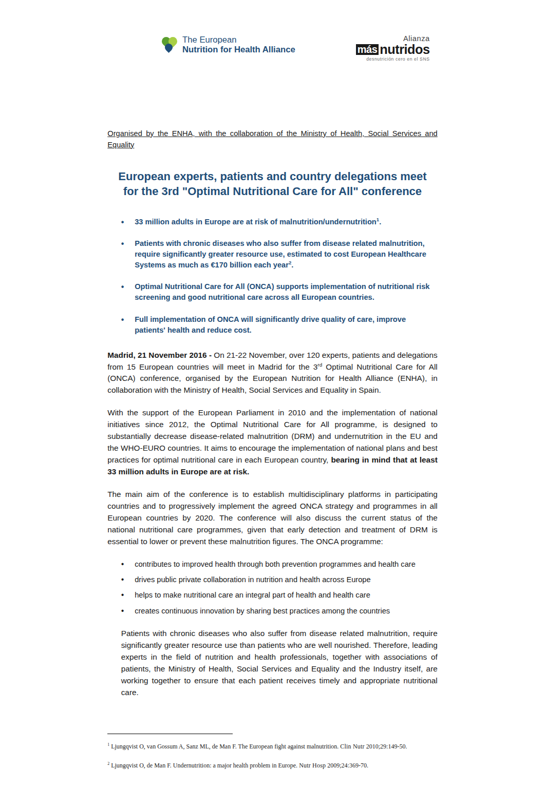The European
Nutrition for Health Alliance
Alianza
másnutridos
desnutrición cero en el SNS
Organised by the ENHA, with the collaboration of the Ministry of Health, Social Services and Equality
European experts, patients and country delegations meet
for the 3rd "Optimal Nutritional Care for All" conference
33 million adults in Europe are at risk of malnutrition/undernutrition1.
Patients with chronic diseases who also suffer from disease related malnutrition, require significantly greater resource use, estimated to cost European Healthcare Systems as much as €170 billion each year2.
Optimal Nutritional Care for All (ONCA) supports implementation of nutritional risk screening and good nutritional care across all European countries.
Full implementation of ONCA will significantly drive quality of care, improve patients' health and reduce cost.
Madrid, 21 November 2016 - On 21-22 November, over 120 experts, patients and delegations from 15 European countries will meet in Madrid for the 3rd Optimal Nutritional Care for All (ONCA) conference, organised by the European Nutrition for Health Alliance (ENHA), in collaboration with the Ministry of Health, Social Services and Equality in Spain.
With the support of the European Parliament in 2010 and the implementation of national initiatives since 2012, the Optimal Nutritional Care for All programme, is designed to substantially decrease disease-related malnutrition (DRM) and undernutrition in the EU and the WHO-EURO countries. It aims to encourage the implementation of national plans and best practices for optimal nutritional care in each European country, bearing in mind that at least 33 million adults in Europe are at risk.
The main aim of the conference is to establish multidisciplinary platforms in participating countries and to progressively implement the agreed ONCA strategy and programmes in all European countries by 2020. The conference will also discuss the current status of the national nutritional care programmes, given that early detection and treatment of DRM is essential to lower or prevent these malnutrition figures. The ONCA programme:
contributes to improved health through both prevention programmes and health care
drives public private collaboration in nutrition and health across Europe
helps to make nutritional care an integral part of health and health care
creates continuous innovation by sharing best practices among the countries
Patients with chronic diseases who also suffer from disease related malnutrition, require significantly greater resource use than patients who are well nourished. Therefore, leading experts in the field of nutrition and health professionals, together with associations of patients, the Ministry of Health, Social Services and Equality and the Industry itself, are working together to ensure that each patient receives timely and appropriate nutritional care.
1 Ljungqvist O, van Gossum A, Sanz ML, de Man F. The European fight against malnutrition. Clin Nutr 2010;29:149-50.
2 Ljungqvist O, de Man F. Undernutrition: a major health problem in Europe. Nutr Hosp 2009;24:369-70.